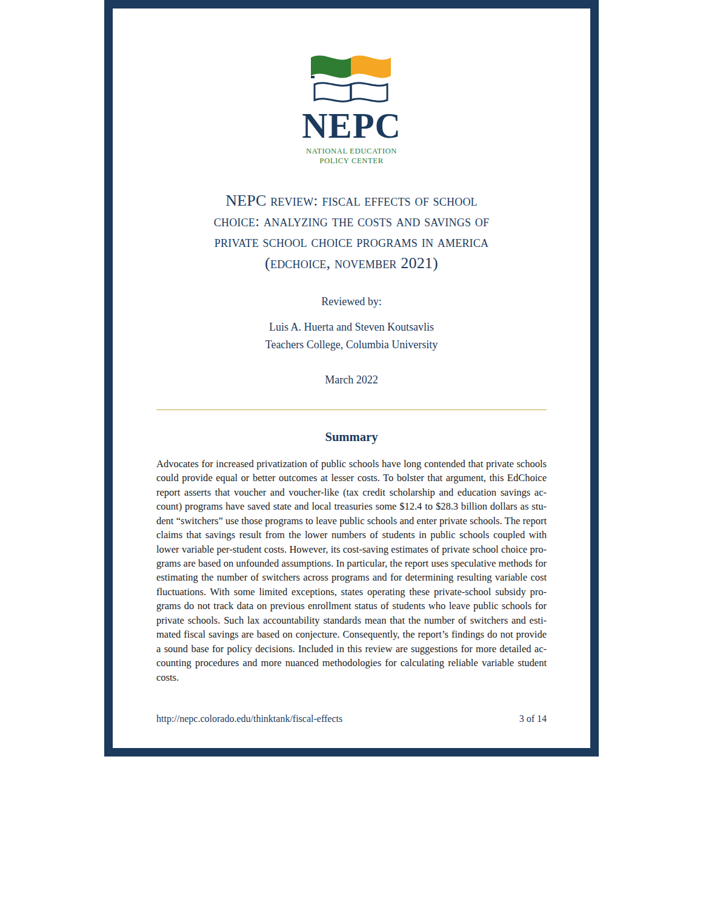NEPC
National Education
Policy Center
NEPC Review: Fiscal Effects of School
Choice: Analyzing the Costs and Savings of
Private School Choice Programs in America
(EdChoice, November 2021)
Reviewed by:
Luis A. Huerta and Steven Koutsavlis
Teachers College, Columbia University
March 2022
Summary
Advocates for increased privatization of public schools have long contended that private schools could provide equal or better outcomes at lesser costs. To bolster that argument, this EdChoice report asserts that voucher and voucher-like (tax credit scholarship and education savings account) programs have saved state and local treasuries some $12.4 to $28.3 billion dollars as student “switchers” use those programs to leave public schools and enter private schools. The report claims that savings result from the lower numbers of students in public schools coupled with lower variable per-student costs. However, its cost-saving estimates of private school choice programs are based on unfounded assumptions. In particular, the report uses speculative methods for estimating the number of switchers across programs and for determining resulting variable cost fluctuations. With some limited exceptions, states operating these private-school subsidy programs do not track data on previous enrollment status of students who leave public schools for private schools. Such lax accountability standards mean that the number of switchers and estimated fiscal savings are based on conjecture. Consequently, the report’s findings do not provide a sound base for policy decisions. Included in this review are suggestions for more detailed accounting procedures and more nuanced methodologies for calculating reliable variable student costs.
http://nepc.colorado.edu/thinktank/fiscal-effects
3 of 14